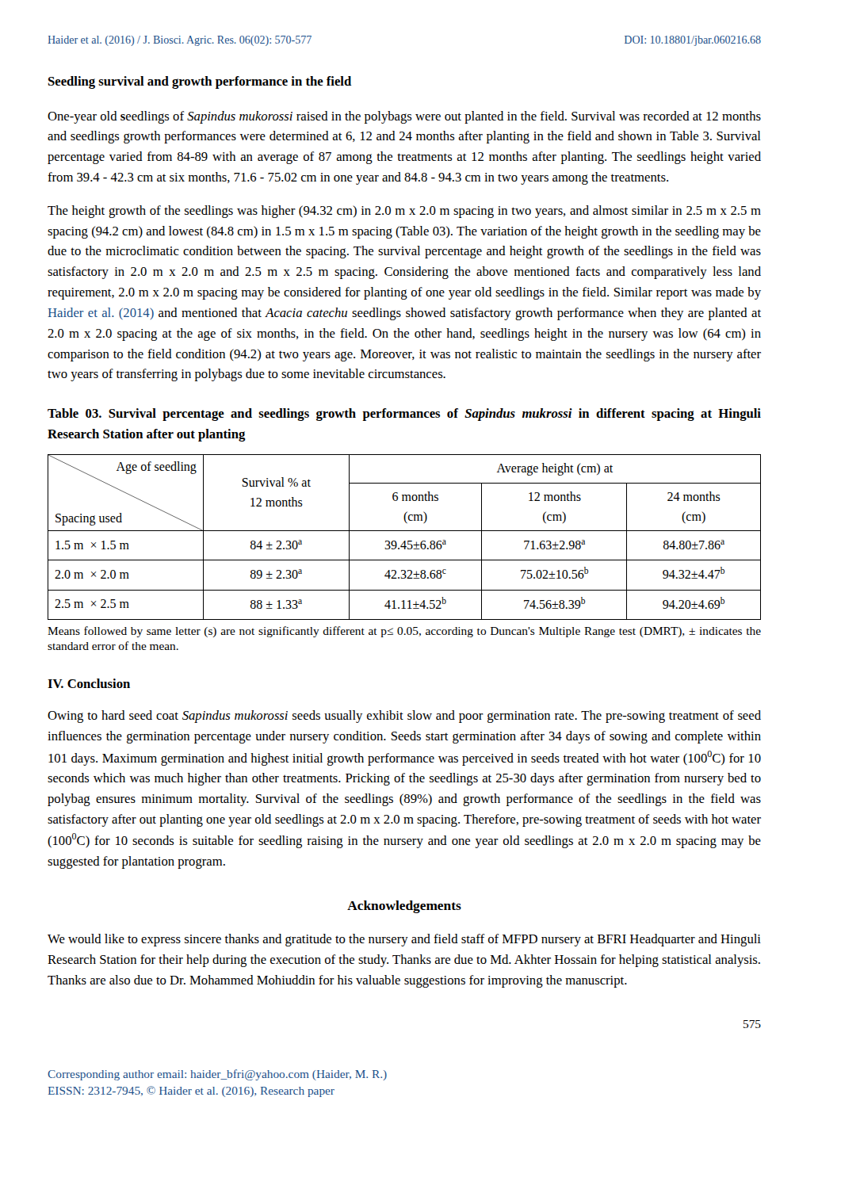Haider et al. (2016) / J. Biosci. Agric. Res. 06(02): 570-577
DOI: 10.18801/jbar.060216.68
Seedling survival and growth performance in the field
One-year old seedlings of Sapindus mukorossi raised in the polybags were out planted in the field. Survival was recorded at 12 months and seedlings growth performances were determined at 6, 12 and 24 months after planting in the field and shown in Table 3. Survival percentage varied from 84-89 with an average of 87 among the treatments at 12 months after planting. The seedlings height varied from 39.4 - 42.3 cm at six months, 71.6 - 75.02 cm in one year and 84.8 - 94.3 cm in two years among the treatments.
The height growth of the seedlings was higher (94.32 cm) in 2.0 m x 2.0 m spacing in two years, and almost similar in 2.5 m x 2.5 m spacing (94.2 cm) and lowest (84.8 cm) in 1.5 m x 1.5 m spacing (Table 03). The variation of the height growth in the seedling may be due to the microclimatic condition between the spacing. The survival percentage and height growth of the seedlings in the field was satisfactory in 2.0 m x 2.0 m and 2.5 m x 2.5 m spacing. Considering the above mentioned facts and comparatively less land requirement, 2.0 m x 2.0 m spacing may be considered for planting of one year old seedlings in the field. Similar report was made by Haider et al. (2014) and mentioned that Acacia catechu seedlings showed satisfactory growth performance when they are planted at 2.0 m x 2.0 spacing at the age of six months, in the field. On the other hand, seedlings height in the nursery was low (64 cm) in comparison to the field condition (94.2) at two years age. Moreover, it was not realistic to maintain the seedlings in the nursery after two years of transferring in polybags due to some inevitable circumstances.
Table 03. Survival percentage and seedlings growth performances of Sapindus mukrossi in different spacing at Hinguli Research Station after out planting
| Age of seedling Spacing used | Survival % at 12 months | Average height (cm) at |
| 6 months (cm) | 12 months (cm) | 24 months (cm) |
| 1.5 m × 1.5 m | 84 ± 2.30 a | 39.45±6.86 a | 71.63±2.98 a | 84.80±7.86 a |
| 2.0 m × 2.0 m | 89 ± 2.30 a | 42.32±8.68 c | 75.02±10.56 b | 94.32±4.47 b |
| 2.5 m × 2.5 m | 88 ± 1.33 a | 41.11±4.52 b | 74.56±8.39 b | 94.20±4.69 b |
Means followed by same letter (s) are not significantly different at p≤ 0.05, according to Duncan's Multiple Range test (DMRT), ± indicates the standard error of the mean.
IV. Conclusion
Owing to hard seed coat Sapindus mukorossi seeds usually exhibit slow and poor germination rate. The pre-sowing treatment of seed influences the germination percentage under nursery condition. Seeds start germination after 34 days of sowing and complete within 101 days. Maximum germination and highest initial growth performance was perceived in seeds treated with hot water (1000C) for 10 seconds which was much higher than other treatments. Pricking of the seedlings at 25-30 days after germination from nursery bed to polybag ensures minimum mortality. Survival of the seedlings (89%) and growth performance of the seedlings in the field was satisfactory after out planting one year old seedlings at 2.0 m x 2.0 m spacing. Therefore, pre-sowing treatment of seeds with hot water (1000C) for 10 seconds is suitable for seedling raising in the nursery and one year old seedlings at 2.0 m x 2.0 m spacing may be suggested for plantation program.
Acknowledgements
We would like to express sincere thanks and gratitude to the nursery and field staff of MFPD nursery at BFRI Headquarter and Hinguli Research Station for their help during the execution of the study. Thanks are due to Md. Akhter Hossain for helping statistical analysis. Thanks are also due to Dr. Mohammed Mohiuddin for his valuable suggestions for improving the manuscript.
575
Corresponding author email: haider_bfri@yahoo.com (Haider, M. R.)
EISSN: 2312-7945, © Haider et al. (2016), Research paper